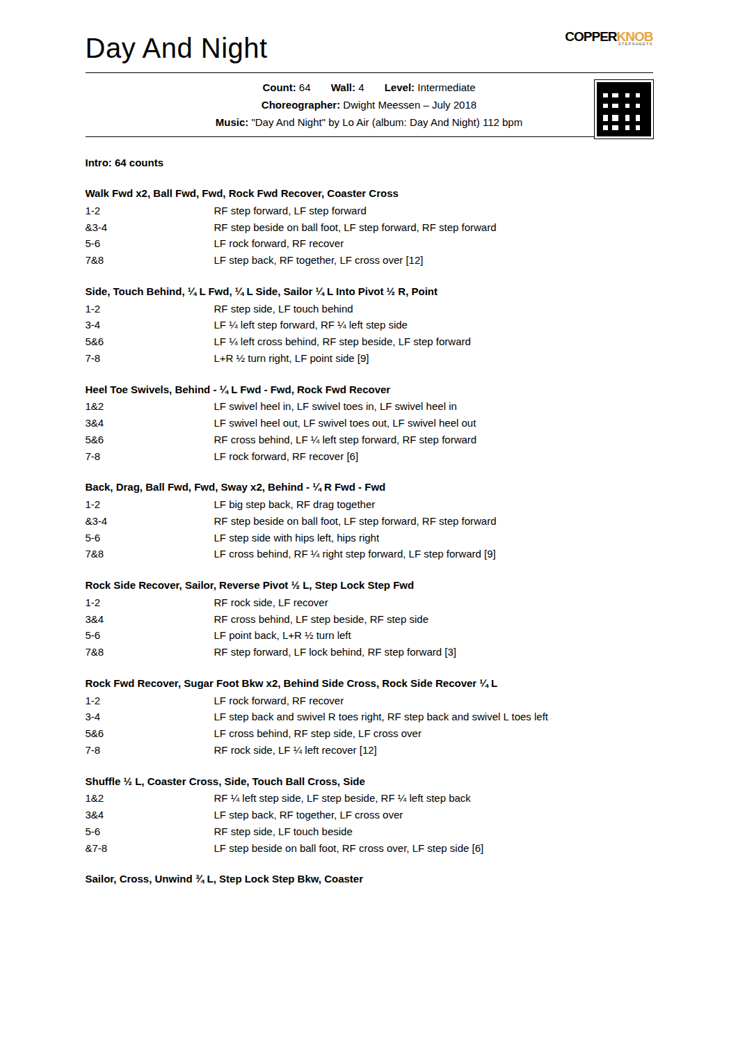Day And Night
COPPER KNOB STEPSHEETS
Count: 64 Wall: 4 Level: Intermediate
Choreographer: Dwight Meessen – July 2018
Music: "Day And Night" by Lo Air (album: Day And Night) 112 bpm
Intro: 64 counts
Walk Fwd x2, Ball Fwd, Fwd, Rock Fwd Recover, Coaster Cross
| 1-2 | RF step forward, LF step forward |
| &3-4 | RF step beside on ball foot, LF step forward, RF step forward |
| 5-6 | LF rock forward, RF recover |
| 7&8 | LF step back, RF together, LF cross over [12] |
Side, Touch Behind, ¼ L Fwd, ¼ L Side, Sailor ¼ L Into Pivot ½ R, Point
| 1-2 | RF step side, LF touch behind |
| 3-4 | LF ¼ left step forward, RF ¼ left step side |
| 5&6 | LF ¼ left cross behind, RF step beside, LF step forward |
| 7-8 | L+R ½ turn right, LF point side [9] |
Heel Toe Swivels, Behind - ¼ L Fwd - Fwd, Rock Fwd Recover
| 1&2 | LF swivel heel in, LF swivel toes in, LF swivel heel in |
| 3&4 | LF swivel heel out, LF swivel toes out, LF swivel heel out |
| 5&6 | RF cross behind, LF ¼ left step forward, RF step forward |
| 7-8 | LF rock forward, RF recover [6] |
Back, Drag, Ball Fwd, Fwd, Sway x2, Behind - ¼ R Fwd - Fwd
| 1-2 | LF big step back, RF drag together |
| &3-4 | RF step beside on ball foot, LF step forward, RF step forward |
| 5-6 | LF step side with hips left, hips right |
| 7&8 | LF cross behind, RF ¼ right step forward, LF step forward [9] |
Rock Side Recover, Sailor, Reverse Pivot ½ L, Step Lock Step Fwd
| 1-2 | RF rock side, LF recover |
| 3&4 | RF cross behind, LF step beside, RF step side |
| 5-6 | LF point back, L+R ½ turn left |
| 7&8 | RF step forward, LF lock behind, RF step forward [3] |
Rock Fwd Recover, Sugar Foot Bkw x2, Behind Side Cross, Rock Side Recover ¼ L
| 1-2 | LF rock forward, RF recover |
| 3-4 | LF step back and swivel R toes right, RF step back and swivel L toes left |
| 5&6 | LF cross behind, RF step side, LF cross over |
| 7-8 | RF rock side, LF ¼ left recover [12] |
Shuffle ½ L, Coaster Cross, Side, Touch Ball Cross, Side
| 1&2 | RF ¼ left step side, LF step beside, RF ¼ left step back |
| 3&4 | LF step back, RF together, LF cross over |
| 5-6 | RF step side, LF touch beside |
| &7-8 | LF step beside on ball foot, RF cross over, LF step side [6] |
Sailor, Cross, Unwind ¾ L, Step Lock Step Bkw, Coaster